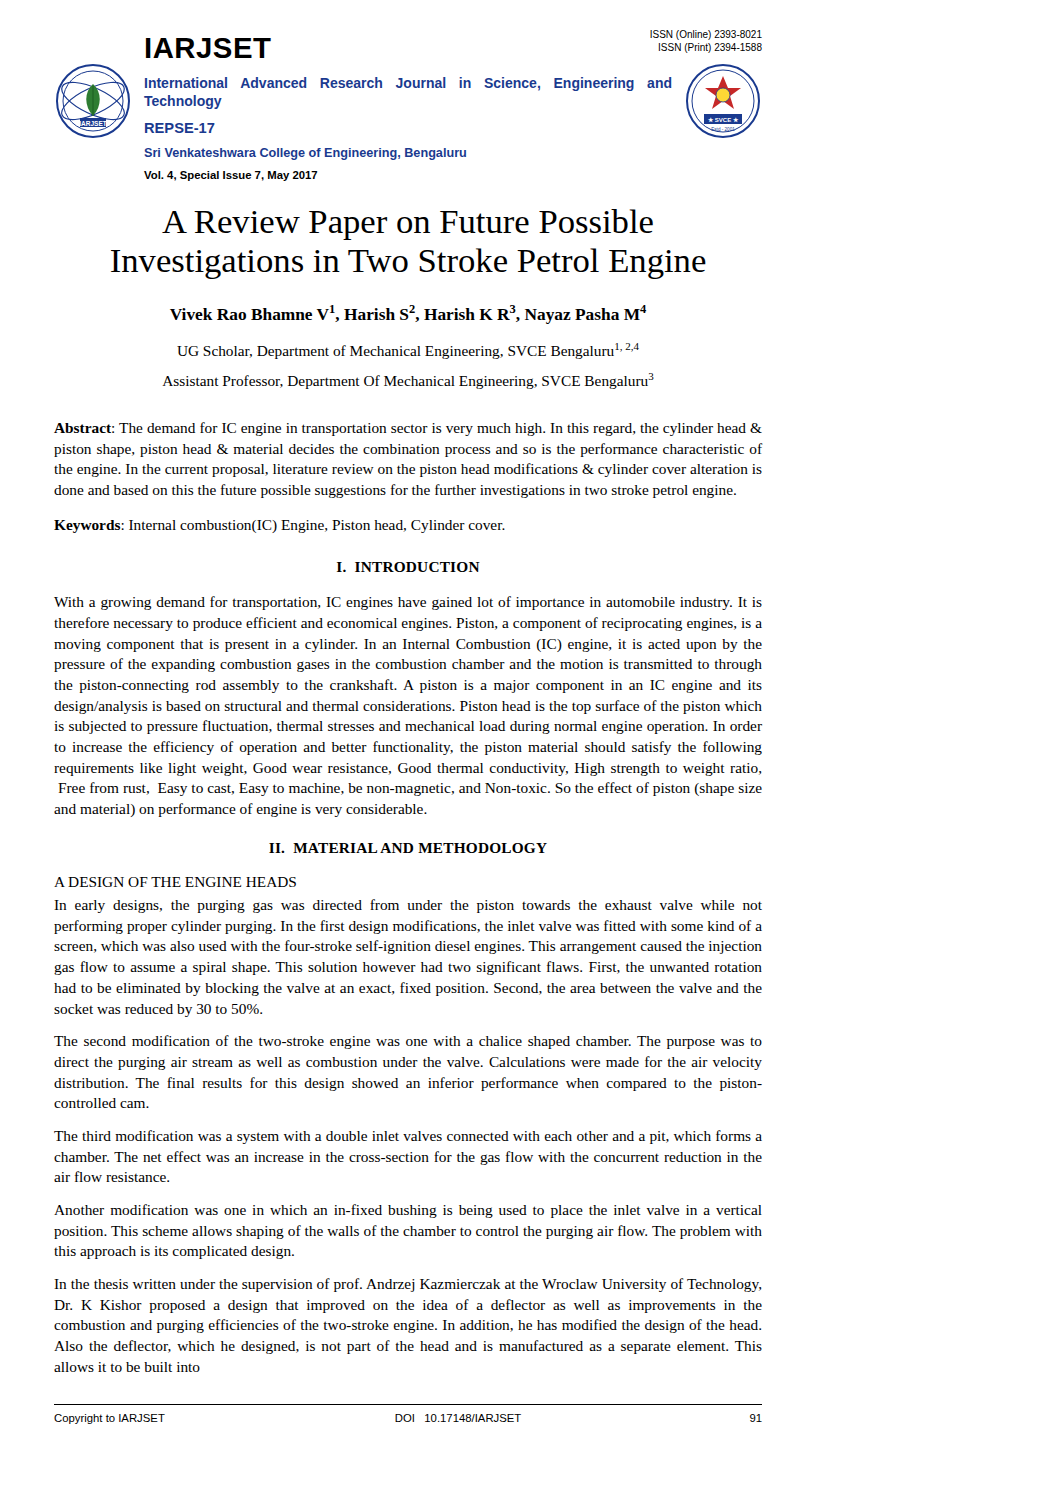ISSN (Online) 2393-8021
ISSN (Print) 2394-1588
IARJSET
★ SVCE ★ Estd - 2001
IARJSET
International Advanced Research Journal in Science, Engineering and Technology
REPSE-17
Sri Venkateshwara College of Engineering, Bengaluru
Vol. 4, Special Issue 7, May 2017
A Review Paper on Future Possible
Investigations in Two Stroke Petrol Engine
Vivek Rao Bhamne V1, Harish S2, Harish K R3, Nayaz Pasha M4
UG Scholar, Department of Mechanical Engineering, SVCE Bengaluru1, 2,4
Assistant Professor, Department Of Mechanical Engineering, SVCE Bengaluru3
Abstract: The demand for IC engine in transportation sector is very much high. In this regard, the cylinder head & piston shape, piston head & material decides the combination process and so is the performance characteristic of the engine. In the current proposal, literature review on the piston head modifications & cylinder cover alteration is done and based on this the future possible suggestions for the further investigations in two stroke petrol engine.
Keywords: Internal combustion(IC) Engine, Piston head, Cylinder cover.
I. Introduction
With a growing demand for transportation, IC engines have gained lot of importance in automobile industry. It is therefore necessary to produce efficient and economical engines. Piston, a component of reciprocating engines, is a moving component that is present in a cylinder. In an Internal Combustion (IC) engine, it is acted upon by the pressure of the expanding combustion gases in the combustion chamber and the motion is transmitted to through the piston-connecting rod assembly to the crankshaft. A piston is a major component in an IC engine and its design/analysis is based on structural and thermal considerations. Piston head is the top surface of the piston which is subjected to pressure fluctuation, thermal stresses and mechanical load during normal engine operation. In order to increase the efficiency of operation and better functionality, the piston material should satisfy the following requirements like light weight, Good wear resistance, Good thermal conductivity, High strength to weight ratio, Free from rust, Easy to cast, Easy to machine, be non-magnetic, and Non-toxic. So the effect of piston (shape size and material) on performance of engine is very considerable.
II. Material and Methodology
A DESIGN OF THE ENGINE HEADS
In early designs, the purging gas was directed from under the piston towards the exhaust valve while not performing proper cylinder purging. In the first design modifications, the inlet valve was fitted with some kind of a screen, which was also used with the four-stroke self-ignition diesel engines. This arrangement caused the injection gas flow to assume a spiral shape. This solution however had two significant flaws. First, the unwanted rotation had to be eliminated by blocking the valve at an exact, fixed position. Second, the area between the valve and the socket was reduced by 30 to 50%.
The second modification of the two-stroke engine was one with a chalice shaped chamber. The purpose was to direct the purging air stream as well as combustion under the valve. Calculations were made for the air velocity distribution. The final results for this design showed an inferior performance when compared to the piston-controlled cam.
The third modification was a system with a double inlet valves connected with each other and a pit, which forms a chamber. The net effect was an increase in the cross-section for the gas flow with the concurrent reduction in the air flow resistance.
Another modification was one in which an in-fixed bushing is being used to place the inlet valve in a vertical position. This scheme allows shaping of the walls of the chamber to control the purging air flow. The problem with this approach is its complicated design.
In the thesis written under the supervision of prof. Andrzej Kazmierczak at the Wroclaw University of Technology, Dr. K Kishor proposed a design that improved on the idea of a deflector as well as improvements in the combustion and purging efficiencies of the two-stroke engine. In addition, he has modified the design of the head. Also the deflector, which he designed, is not part of the head and is manufactured as a separate element. This allows it to be built into
Copyright to IARJSET
DOI 10.17148/IARJSET
91